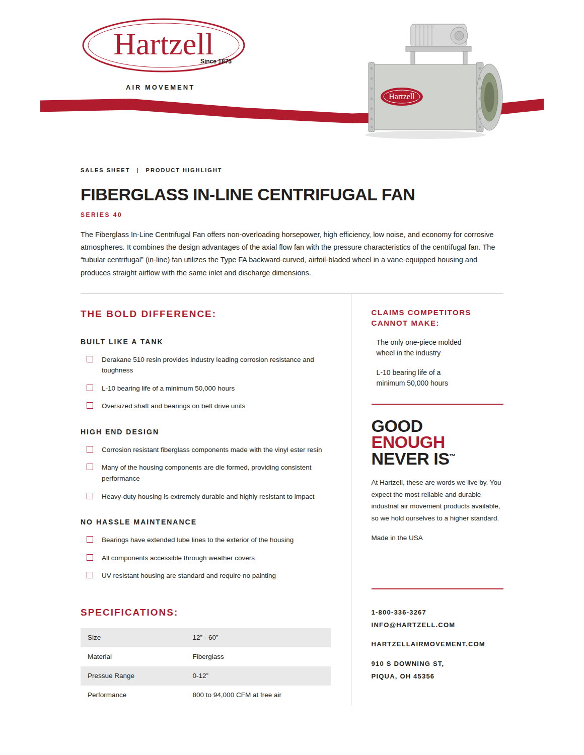Hartzell Since 1875
AIR MOVEMENT
Fiberglass In-Line Centrifugal Fan Hartzell
SALES SHEET | PRODUCT HIGHLIGHT
Fiberglass In-Line Centrifugal Fan
SERIES 40
The Fiberglass In-Line Centrifugal Fan offers non-overloading horsepower, high efficiency, low noise, and economy for corrosive atmospheres. It combines the design advantages of the axial flow fan with the pressure characteristics of the centrifugal fan. The “tubular centrifugal” (in-line) fan utilizes the Type FA backward-curved, airfoil-bladed wheel in a vane-equipped housing and produces straight airflow with the same inlet and discharge dimensions.
The Bold Difference:
Built Like a Tank
Derakane 510 resin provides industry leading corrosion resistance and toughness
L-10 bearing life of a minimum 50,000 hours
Oversized shaft and bearings on belt drive units
High End Design
Corrosion resistant fiberglass components made with the vinyl ester resin
Many of the housing components are die formed, providing consistent performance
Heavy-duty housing is extremely durable and highly resistant to impact
No Hassle Maintenance
Bearings have extended lube lines to the exterior of the housing
All components accessible through weather covers
UV resistant housing are standard and require no painting
Claims Competitors
Cannot Make:
The only one-piece molded
wheel in the industry
L-10 bearing life of a
minimum 50,000 hours
GOOD
ENOUGH
NEVER IS™
At Hartzell, these are words we live by. You expect the most reliable and durable industrial air movement products available, so we hold ourselves to a higher standard.
Made in the USA
Specifications:
| Size | 12” - 60” |
| Material | Fiberglass |
| Pressue Range | 0-12” |
| Performance | 800 to 94,000 CFM at free air |
1-800-336-3267
INFO@HARTZELL.COM
HARTZELLAIRMOVEMENT.COM
910 S DOWNING ST,
PIQUA, OH 45356